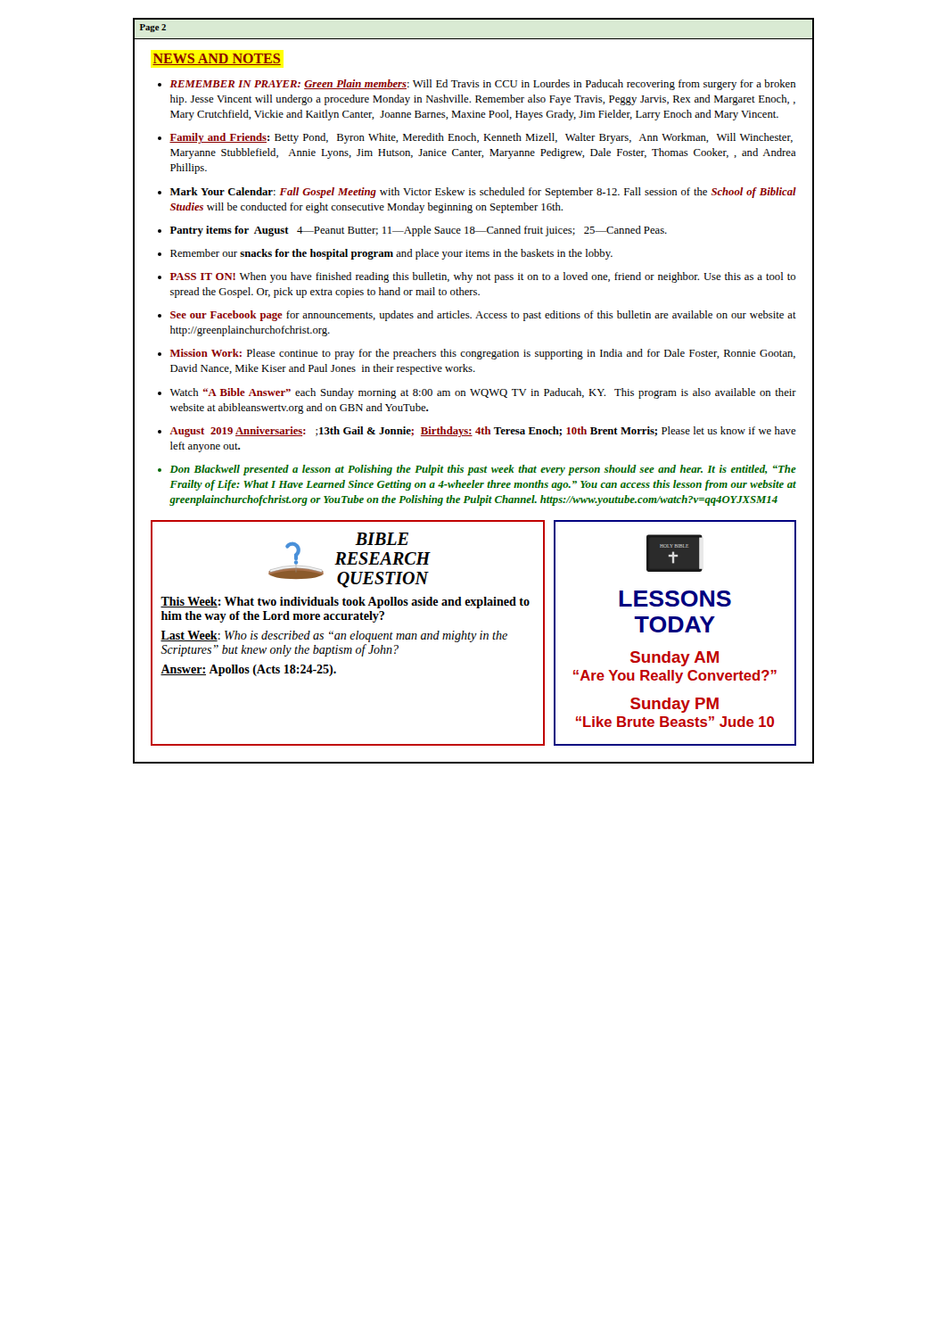Page 2
NEWS AND NOTES
REMEMBER IN PRAYER: Green Plain members: Will Ed Travis in CCU in Lourdes in Paducah recovering from surgery for a broken hip. Jesse Vincent will undergo a procedure Monday in Nashville. Remember also Faye Travis, Peggy Jarvis, Rex and Margaret Enoch, , Mary Crutchfield, Vickie and Kaitlyn Canter, Joanne Barnes, Maxine Pool, Hayes Grady, Jim Fielder, Larry Enoch and Mary Vincent.
Family and Friends: Betty Pond, Byron White, Meredith Enoch, Kenneth Mizell, Walter Bryars, Ann Workman, Will Winchester, Maryanne Stubblefield, Annie Lyons, Jim Hutson, Janice Canter, Maryanne Pedigrew, Dale Foster, Thomas Cooker, , and Andrea Phillips.
Mark Your Calendar: Fall Gospel Meeting with Victor Eskew is scheduled for September 8-12. Fall session of the School of Biblical Studies will be conducted for eight consecutive Monday beginning on September 16th.
Pantry items for August 4—Peanut Butter; 11—Apple Sauce 18—Canned fruit juices; 25—Canned Peas.
Remember our snacks for the hospital program and place your items in the baskets in the lobby.
PASS IT ON! When you have finished reading this bulletin, why not pass it on to a loved one, friend or neighbor. Use this as a tool to spread the Gospel. Or, pick up extra copies to hand or mail to others.
See our Facebook page for announcements, updates and articles. Access to past editions of this bulletin are available on our website at http://greenplainchurchofchrist.org.
Mission Work: Please continue to pray for the preachers this congregation is supporting in India and for Dale Foster, Ronnie Gootan, David Nance, Mike Kiser and Paul Jones in their respective works.
Watch “A Bible Answer” each Sunday morning at 8:00 am on WQWQ TV in Paducah, KY. This program is also available on their website at abibleanswertv.org and on GBN and YouTube.
August 2019 Anniversaries: ;13th Gail & Jonnie; Birthdays: 4th Teresa Enoch; 10th Brent Morris; Please let us know if we have left anyone out.
Don Blackwell presented a lesson at Polishing the Pulpit this past week that every person should see and hear. It is entitled, “The Frailty of Life: What I Have Learned Since Getting on a 4-wheeler three months ago.” You can access this lesson from our website at greenplainchurchofchrist.org or YouTube on the Polishing the Pulpit Channel. https://www.youtube.com/watch?v=qq4OYJXSM14
BIBLE
RESEARCH
QUESTION
This Week: What two individuals took Apollos aside and explained to him the way of the Lord more accurately?
Last Week: Who is described as “an eloquent man and mighty in the Scriptures” but knew only the baptism of John?
Answer: Apollos (Acts 18:24-25).
HOLY BIBLE
LESSONS
TODAY
Sunday AM
“Are You Really Converted?”
Sunday PM
“Like Brute Beasts” Jude 10